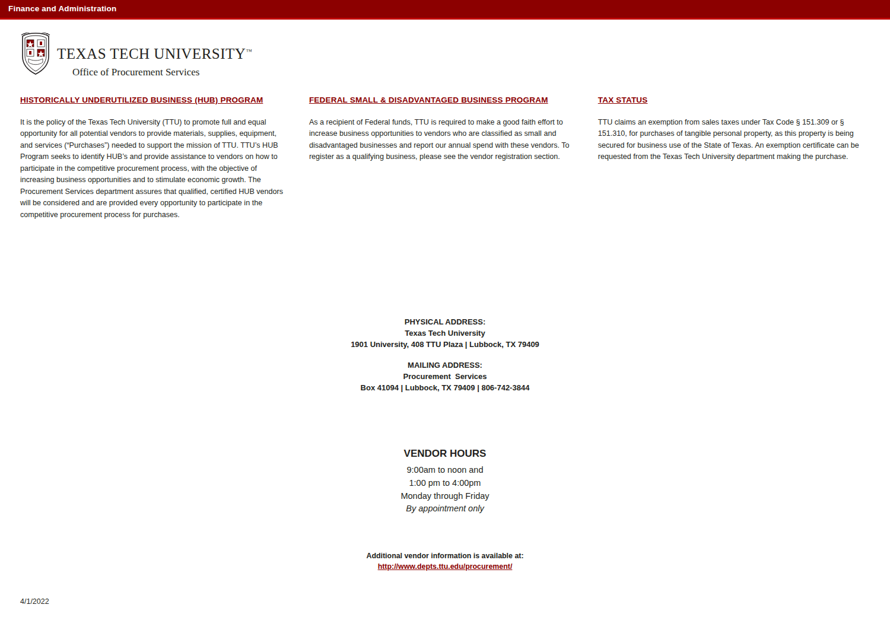Finance and Administration
TEXAS TECH UNIVERSITY™
Office of Procurement Services
HISTORICALLY UNDERUTILIZED BUSINESS (HUB) PROGRAM
It is the policy of the Texas Tech University (TTU) to promote full and equal opportunity for all potential vendors to provide materials, supplies, equipment, and services (“Purchases”) needed to support the mission of TTU. TTU’s HUB Program seeks to identify HUB’s and provide assistance to vendors on how to participate in the competitive procurement process, with the objective of increasing business opportunities and to stimulate economic growth. The Procurement Services department assures that qualified, certified HUB vendors will be considered and are provided every opportunity to participate in the competitive procurement process for purchases.
FEDERAL SMALL & DISADVANTAGED BUSINESS PROGRAM
As a recipient of Federal funds, TTU is required to make a good faith effort to increase business opportunities to vendors who are classified as small and disadvantaged businesses and report our annual spend with these vendors. To register as a qualifying business, please see the vendor registration section.
TAX STATUS
TTU claims an exemption from sales taxes under Tax Code § 151.309 or § 151.310, for purchases of tangible personal property, as this property is being secured for business use of the State of Texas. An exemption certificate can be requested from the Texas Tech University department making the purchase.
PHYSICAL ADDRESS:
Texas Tech University
1901 University, 408 TTU Plaza | Lubbock, TX 79409
MAILING ADDRESS:
Procurement Services
Box 41094 | Lubbock, TX 79409 | 806-742-3844
VENDOR HOURS
9:00am to noon and
1:00 pm to 4:00pm
Monday through Friday
By appointment only
Additional vendor information is available at:
http://www.depts.ttu.edu/procurement/
4/1/2022